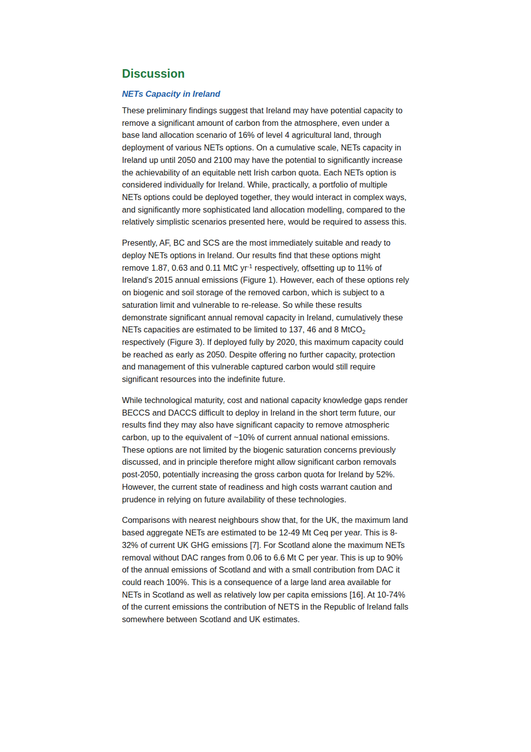Discussion
NETs Capacity in Ireland
These preliminary findings suggest that Ireland may have potential capacity to remove a significant amount of carbon from the atmosphere, even under a base land allocation scenario of 16% of level 4 agricultural land, through deployment of various NETs options. On a cumulative scale, NETs capacity in Ireland up until 2050 and 2100 may have the potential to significantly increase the achievability of an equitable nett Irish carbon quota. Each NETs option is considered individually for Ireland. While, practically, a portfolio of multiple NETs options could be deployed together, they would interact in complex ways, and significantly more sophisticated land allocation modelling, compared to the relatively simplistic scenarios presented here, would be required to assess this.
Presently, AF, BC and SCS are the most immediately suitable and ready to deploy NETs options in Ireland. Our results find that these options might remove 1.87, 0.63 and 0.11 MtC yr-1 respectively, offsetting up to 11% of Ireland's 2015 annual emissions (Figure 1). However, each of these options rely on biogenic and soil storage of the removed carbon, which is subject to a saturation limit and vulnerable to re-release. So while these results demonstrate significant annual removal capacity in Ireland, cumulatively these NETs capacities are estimated to be limited to 137, 46 and 8 MtCO2 respectively (Figure 3). If deployed fully by 2020, this maximum capacity could be reached as early as 2050. Despite offering no further capacity, protection and management of this vulnerable captured carbon would still require significant resources into the indefinite future.
While technological maturity, cost and national capacity knowledge gaps render BECCS and DACCS difficult to deploy in Ireland in the short term future, our results find they may also have significant capacity to remove atmospheric carbon, up to the equivalent of ~10% of current annual national emissions. These options are not limited by the biogenic saturation concerns previously discussed, and in principle therefore might allow significant carbon removals post-2050, potentially increasing the gross carbon quota for Ireland by 52%. However, the current state of readiness and high costs warrant caution and prudence in relying on future availability of these technologies.
Comparisons with nearest neighbours show that, for the UK, the maximum land based aggregate NETs are estimated to be 12-49 Mt Ceq per year. This is 8-32% of current UK GHG emissions [7]. For Scotland alone the maximum NETs removal without DAC ranges from 0.06 to 6.6 Mt C per year. This is up to 90% of the annual emissions of Scotland and with a small contribution from DAC it could reach 100%. This is a consequence of a large land area available for NETs in Scotland as well as relatively low per capita emissions [16]. At 10-74% of the current emissions the contribution of NETS in the Republic of Ireland falls somewhere between Scotland and UK estimates.